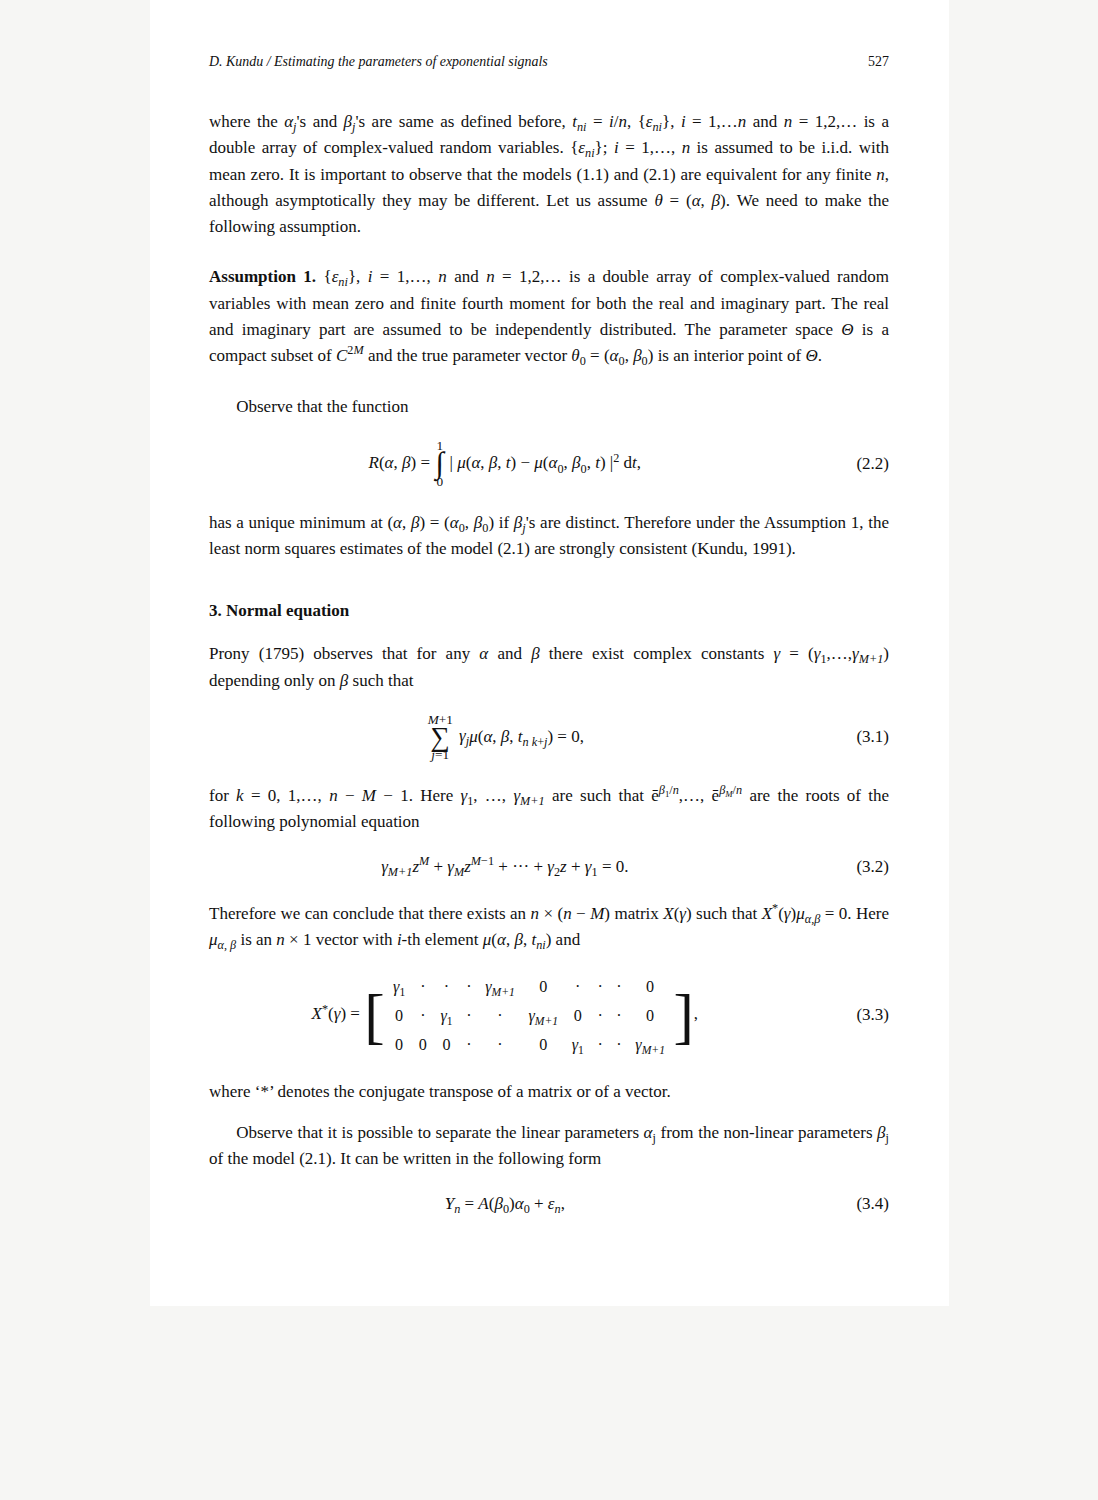D. Kundu / Estimating the parameters of exponential signals 527
where the αj's and βj's are same as defined before, tni = i/n, {εni}, i = 1,…n and n = 1,2,… is a double array of complex-valued random variables. {εni}; i = 1,…, n is assumed to be i.i.d. with mean zero. It is important to observe that the models (1.1) and (2.1) are equivalent for any finite n, although asymptotically they may be different. Let us assume θ = (α, β). We need to make the following assumption.
Assumption 1. {εni}, i = 1,…, n and n = 1,2,… is a double array of complex-valued random variables with mean zero and finite fourth moment for both the real and imaginary part. The real and imaginary part are assumed to be independently distributed. The parameter space Θ is a compact subset of C2M and the true parameter vector θ0 = (α0, β0) is an interior point of Θ.
Observe that the function
R(α, β) = 1∫0 | μ(α, β, t) − μ(α0, β0, t) |2 dt,
(2.2)
has a unique minimum at (α, β) = (α0, β0) if βj's are distinct. Therefore under the Assumption 1, the least norm squares estimates of the model (2.1) are strongly consistent (Kundu, 1991).
3. Normal equation
Prony (1795) observes that for any α and β there exist complex constants γ = (γ1,…,γM+1) depending only on β such that
M+1∑j=1 γjμ(α, β, tn k+j) = 0,
(3.1)
for k = 0, 1,…, n − M − 1. Here γ1, …, γM+1 are such that ēβ1/n,…, ēβM/n are the roots of the following polynomial equation
γM+1zM + γMzM−1 + ··· + γ2z + γ1 = 0.
(3.2)
Therefore we can conclude that there exists an n × (n − M) matrix X(γ) such that X*(γ)μα,β = 0. Here μα, β is an n × 1 vector with i-th element μ(α, β, tni) and
X*(γ) = [
| γ 1 | · | · | · | γ M+1 | 0 | · | · | · | 0 |
| 0 | · | γ 1 | · | · | γ M+1 | 0 | · | · | 0 |
| 0 | 0 | 0 | · | · | 0 | γ 1 | · | · | γ M+1 |
] ,
(3.3)
where ‘*’ denotes the conjugate transpose of a matrix or of a vector.
Observe that it is possible to separate the linear parameters αj from the non-linear parameters βj of the model (2.1). It can be written in the following form
Yn = A(β0)α0 + εn,
(3.4)